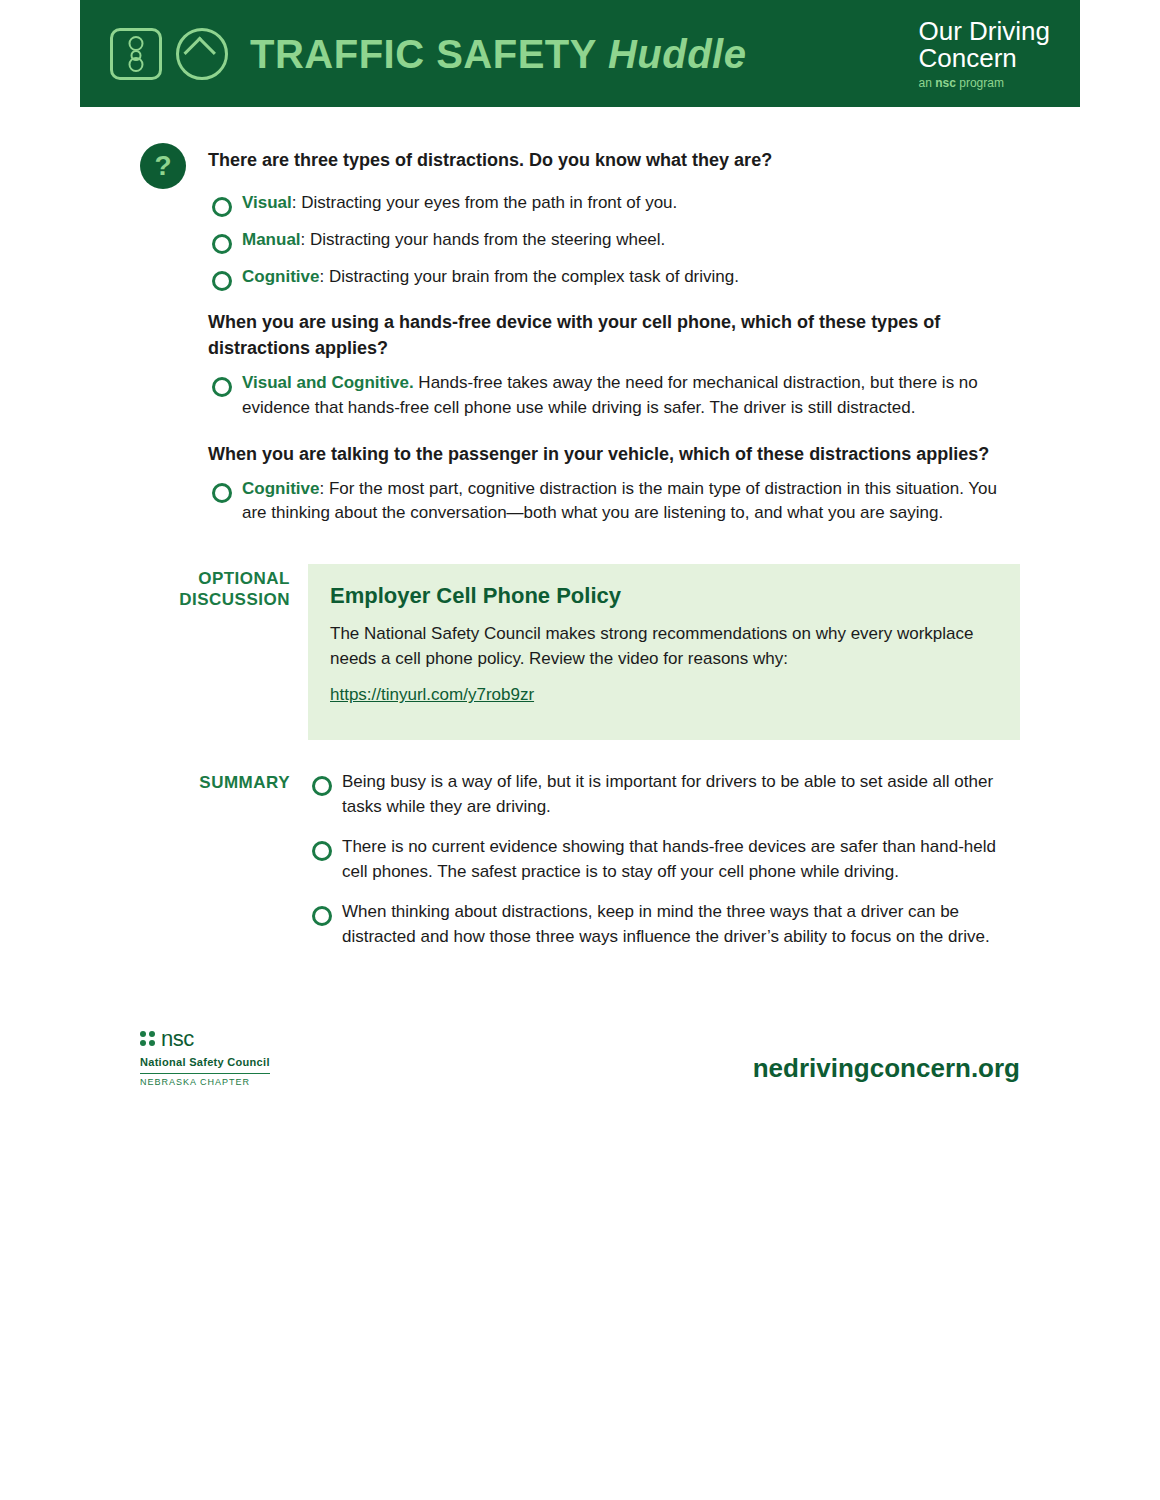Traffic Safety Huddle
Our Driving
Concern an nsc program
?
There are three types of distractions. Do you know what they are?
Visual: Distracting your eyes from the path in front of you.
Manual: Distracting your hands from the steering wheel.
Cognitive: Distracting your brain from the complex task of driving.
When you are using a hands-free device with your cell phone, which of these types of distractions applies?
Visual and Cognitive. Hands-free takes away the need for mechanical distraction, but there is no evidence that hands-free cell phone use while driving is safer. The driver is still distracted.
When you are talking to the passenger in your vehicle, which of these distractions applies?
Cognitive: For the most part, cognitive distraction is the main type of distraction in this situation. You are thinking about the conversation—both what you are listening to, and what you are saying.
OPTIONAL
DISCUSSION
Employer Cell Phone Policy
The National Safety Council makes strong recommendations on why every workplace needs a cell phone policy. Review the video for reasons why:
https://tinyurl.com/y7rob9zr
SUMMARY
Being busy is a way of life, but it is important for drivers to be able to set aside all other tasks while they are driving.
There is no current evidence showing that hands-free devices are safer than hand-held cell phones. The safest practice is to stay off your cell phone while driving.
When thinking about distractions, keep in mind the three ways that a driver can be distracted and how those three ways influence the driver’s ability to focus on the drive.
nsc
National Safety Council
NEBRASKA CHAPTER
nedrivingconcern.org